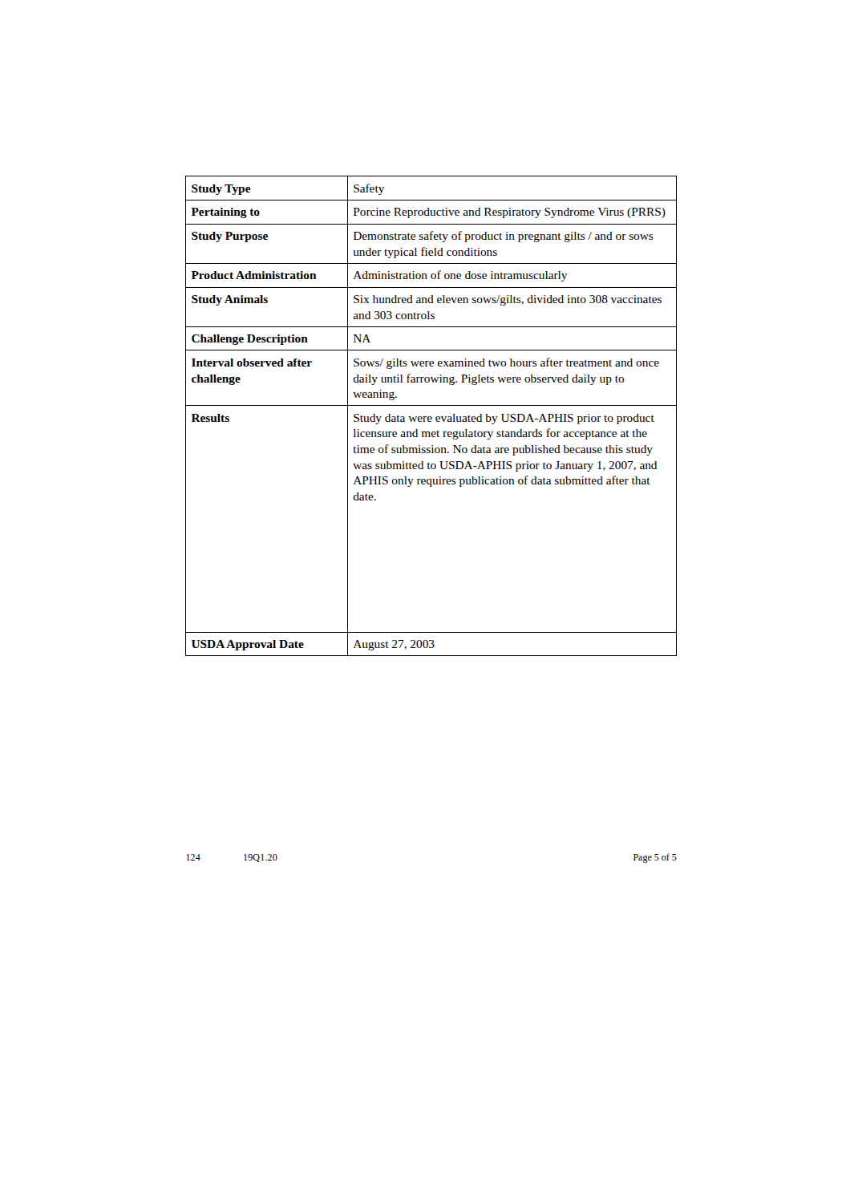| Study Type | Safety |
| Pertaining to | Porcine Reproductive and Respiratory Syndrome Virus (PRRS) |
| Study Purpose | Demonstrate safety of product in pregnant gilts / and or sows under typical field conditions |
| Product Administration | Administration of one dose intramuscularly |
| Study Animals | Six hundred and eleven sows/gilts, divided into 308 vaccinates and 303 controls |
| Challenge Description | NA |
| Interval observed after challenge | Sows/ gilts were examined two hours after treatment and once daily until farrowing. Piglets were observed daily up to weaning. |
| Results | Study data were evaluated by USDA-APHIS prior to product licensure and met regulatory standards for acceptance at the time of submission. No data are published because this study was submitted to USDA-APHIS prior to January 1, 2007, and APHIS only requires publication of data submitted after that date. |
| USDA Approval Date | August 27, 2003 |
12419Q1.20
Page 5 of 5